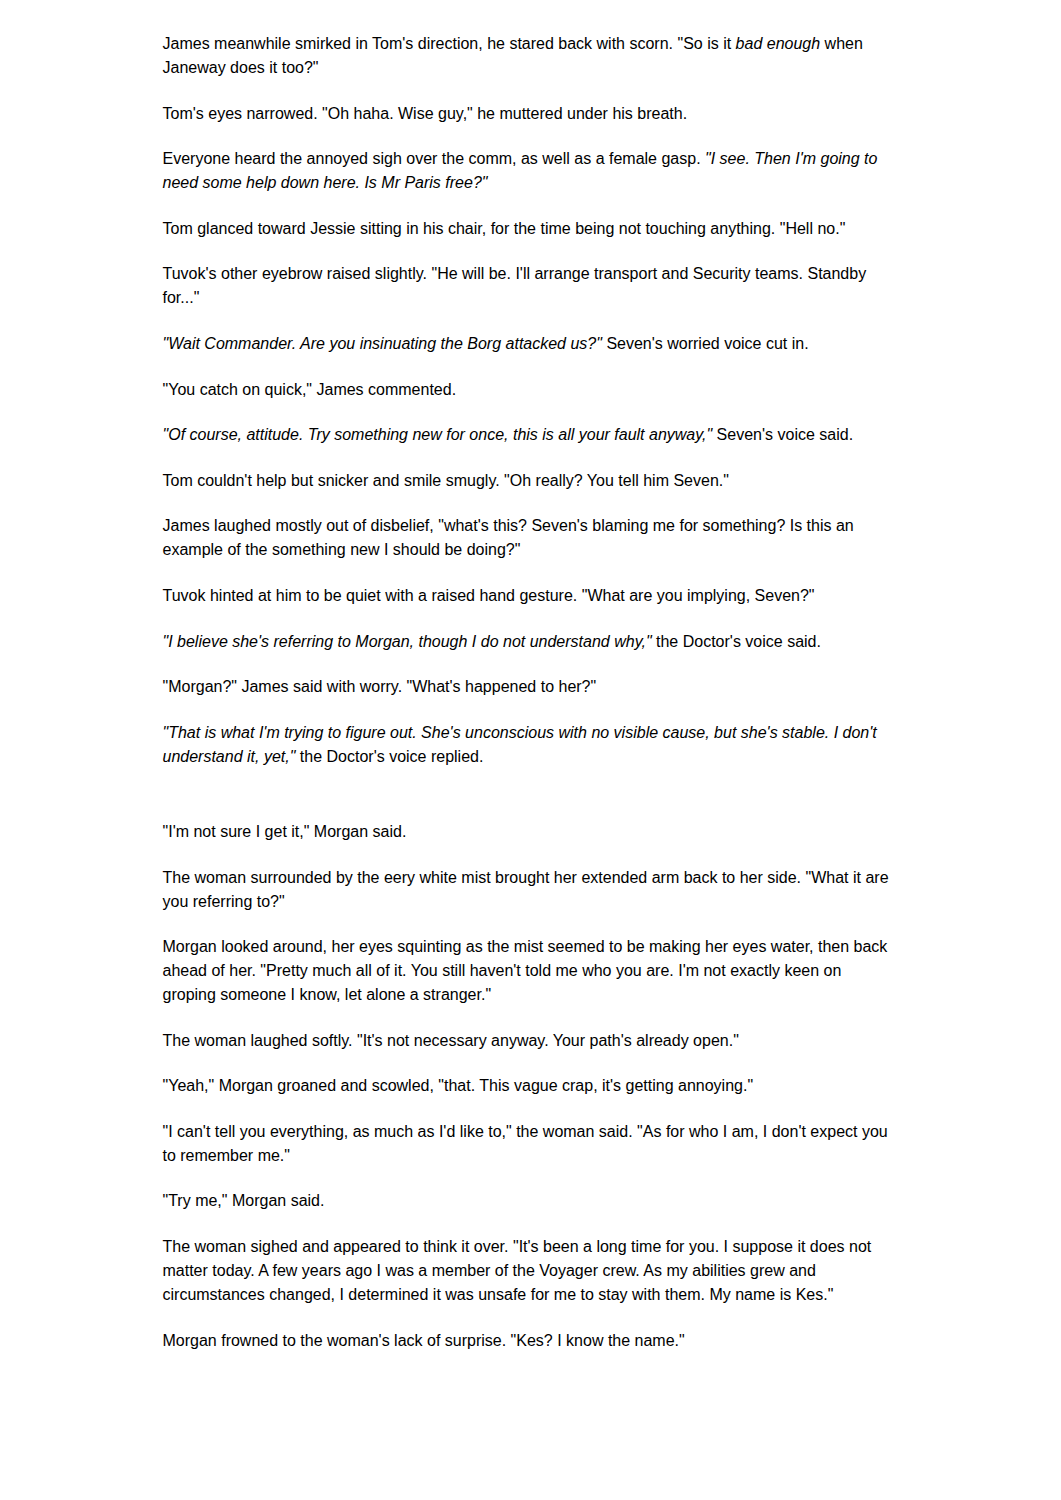James meanwhile smirked in Tom's direction, he stared back with scorn. "So is it bad enough when Janeway does it too?"
Tom's eyes narrowed. "Oh haha. Wise guy," he muttered under his breath.
Everyone heard the annoyed sigh over the comm, as well as a female gasp. "I see. Then I'm going to need some help down here. Is Mr Paris free?"
Tom glanced toward Jessie sitting in his chair, for the time being not touching anything. "Hell no."
Tuvok's other eyebrow raised slightly. "He will be. I'll arrange transport and Security teams. Standby for..."
"Wait Commander. Are you insinuating the Borg attacked us?" Seven's worried voice cut in.
"You catch on quick," James commented.
"Of course, attitude. Try something new for once, this is all your fault anyway," Seven's voice said.
Tom couldn't help but snicker and smile smugly. "Oh really? You tell him Seven."
James laughed mostly out of disbelief, "what's this? Seven's blaming me for something? Is this an example of the something new I should be doing?"
Tuvok hinted at him to be quiet with a raised hand gesture. "What are you implying, Seven?"
"I believe she's referring to Morgan, though I do not understand why," the Doctor's voice said.
"Morgan?" James said with worry. "What's happened to her?"
"That is what I'm trying to figure out. She's unconscious with no visible cause, but she's stable. I don't understand it, yet," the Doctor's voice replied.
"I'm not sure I get it," Morgan said.
The woman surrounded by the eery white mist brought her extended arm back to her side. "What it are you referring to?"
Morgan looked around, her eyes squinting as the mist seemed to be making her eyes water, then back ahead of her. "Pretty much all of it. You still haven't told me who you are. I'm not exactly keen on groping someone I know, let alone a stranger."
The woman laughed softly. "It's not necessary anyway. Your path's already open."
"Yeah," Morgan groaned and scowled, "that. This vague crap, it's getting annoying."
"I can't tell you everything, as much as I'd like to," the woman said. "As for who I am, I don't expect you to remember me."
"Try me," Morgan said.
The woman sighed and appeared to think it over. "It's been a long time for you. I suppose it does not matter today. A few years ago I was a member of the Voyager crew. As my abilities grew and circumstances changed, I determined it was unsafe for me to stay with them. My name is Kes."
Morgan frowned to the woman's lack of surprise. "Kes? I know the name."